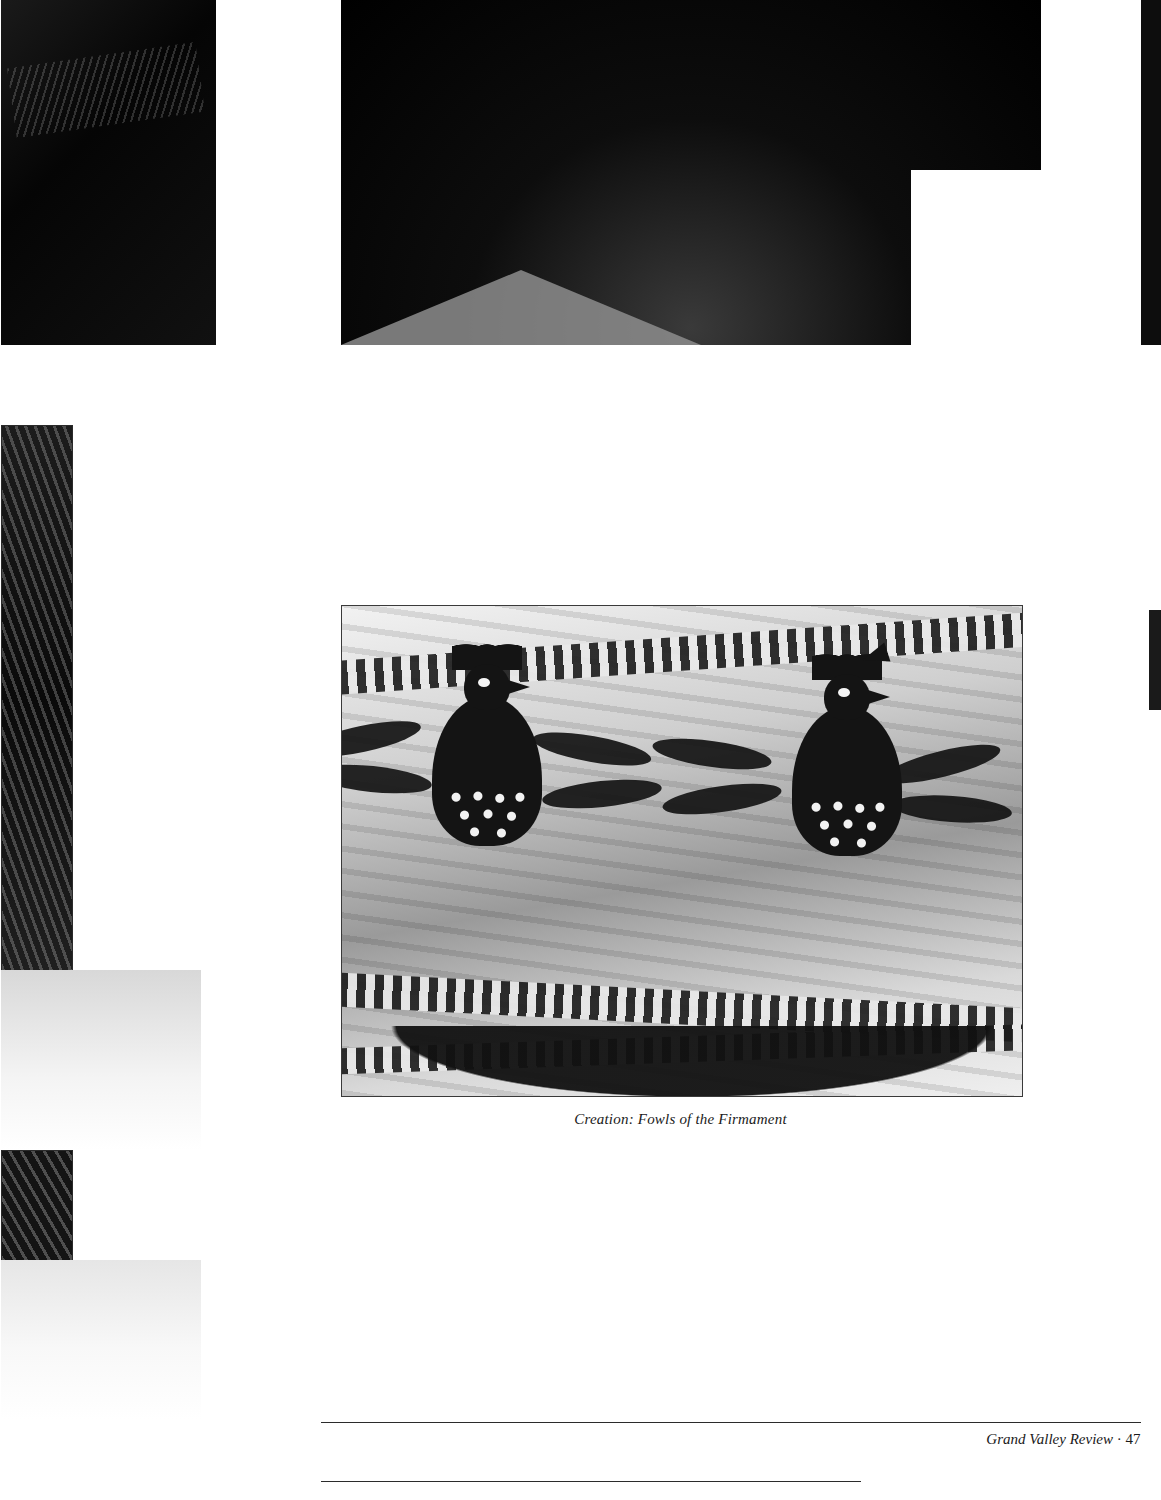Creation: Fowls of the Firmament
Grand Valley Review · 47